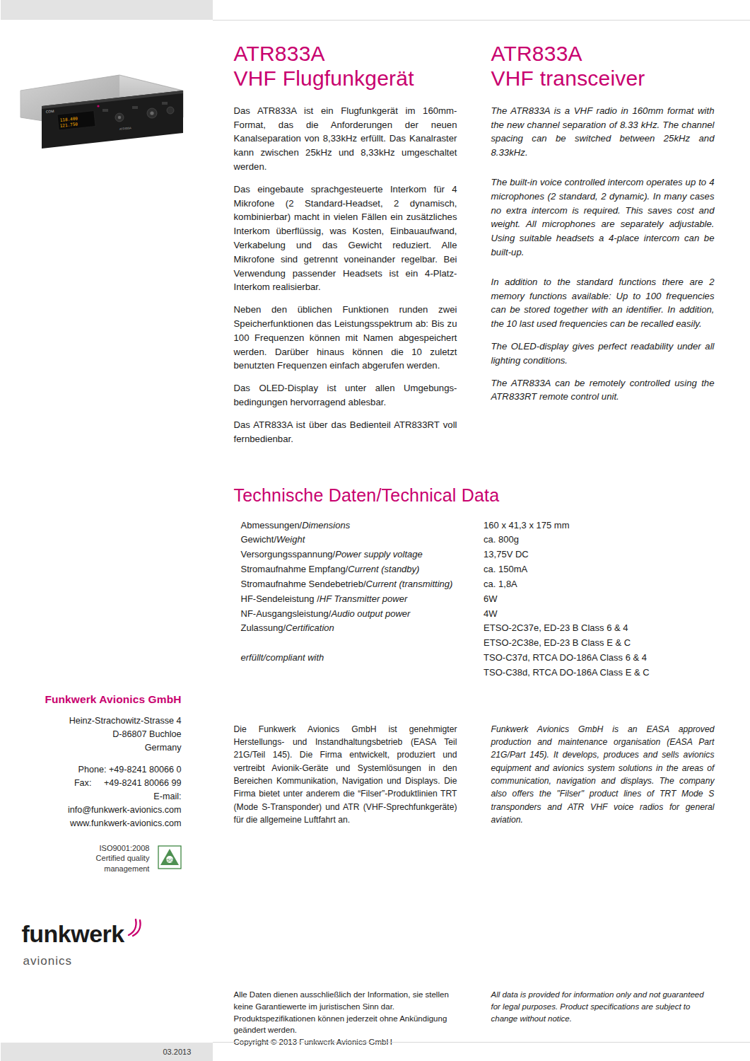118.400 121.750 COM ATR833A
Funkwerk Avionics GmbH
Heinz-Strachowitz-Strasse 4
D-86807 Buchloe
Germany
Phone: +49-8241 80066 0
Fax: +49-8241 80066 99
E-mail:
info@funkwerk-avionics.com
www.funkwerk-avionics.com
ISO9001:2008
Certified quality
management ISO
funkwerk
avionics
03.2013
ATR833A
VHF Flugfunkgerät
Das ATR833A ist ein Flugfunkgerät im 160mm-Format, das die Anforderungen der neuen Kanalseparation von 8,33kHz erfüllt. Das Kanalraster kann zwischen 25kHz und 8,33kHz umgeschaltet werden.
Das eingebaute sprachgesteuerte Interkom für 4 Mikrofone (2 Standard-Headset, 2 dynamisch, kombinierbar) macht in vielen Fällen ein zusätzliches Interkom überflüssig, was Kosten, Einbauaufwand, Verkabelung und das Gewicht reduziert. Alle Mikrofone sind getrennt voneinander regelbar. Bei Verwendung passender Headsets ist ein 4-Platz-Interkom realisierbar.
Neben den üblichen Funktionen runden zwei Speicherfunktionen das Leistungsspektrum ab: Bis zu 100 Frequenzen können mit Namen abgespeichert werden. Darüber hinaus können die 10 zuletzt benutzten Frequenzen einfach abgerufen werden.
Das OLED-Display ist unter allen Umgebungs-bedingungen hervorragend ablesbar.
Das ATR833A ist über das Bedienteil ATR833RT voll fernbedienbar.
ATR833A
VHF transceiver
The ATR833A is a VHF radio in 160mm format with the new channel separation of 8.33 kHz. The channel spacing can be switched between 25kHz and 8.33kHz.
The built-in voice controlled intercom operates up to 4 microphones (2 standard, 2 dynamic). In many cases no extra intercom is required. This saves cost and weight. All microphones are separately adjustable. Using suitable headsets a 4-place intercom can be built-up.
In addition to the standard functions there are 2 memory functions available: Up to 100 frequencies can be stored together with an identifier. In addition, the 10 last used frequencies can be recalled easily.
The OLED-display gives perfect readability under all lighting conditions.
The ATR833A can be remotely controlled using the ATR833RT remote control unit.
Technische Daten/Technical Data
| Abmessungen/ Dimensions | 160 x 41,3 x 175 mm |
| Gewicht/ Weight | ca. 800g |
| Versorgungsspannung/ Power supply voltage | 13,75V DC |
| Stromaufnahme Empfang/ Current (standby) | ca. 150mA |
| Stromaufnahme Sendebetrieb/ Current (transmitting) | ca. 1,8A |
| HF-Sendeleistung / HF Transmitter power | 6W |
| NF-Ausgangsleistung/ Audio output power | 4W |
| Zulassung/ Certification | ETSO-2C37e, ED-23 B Class 6 & 4 |
| | ETSO-2C38e, ED-23 B Class E & C |
| erfüllt/compliant with | TSO-C37d, RTCA DO-186A Class 6 & 4 |
| | TSO-C38d, RTCA DO-186A Class E & C |
Die Funkwerk Avionics GmbH ist genehmigter Herstellungs- und Instandhaltungsbetrieb (EASA Teil 21G/Teil 145). Die Firma entwickelt, produziert und vertreibt Avionik-Geräte und Systemlösungen in den Bereichen Kommunikation, Navigation und Displays. Die Firma bietet unter anderem die “Filser”-Produktlinien TRT (Mode S-Transponder) und ATR (VHF-Sprechfunkgeräte) für die allgemeine Luftfahrt an.
Funkwerk Avionics GmbH is an EASA approved production and maintenance organisation (EASA Part 21G/Part 145). It develops, produces and sells avionics equipment and avionics system solutions in the areas of communication, navigation and displays. The company also offers the "Filser" product lines of TRT Mode S transponders and ATR VHF voice radios for general aviation.
Alle Daten dienen ausschließlich der Information, sie stellen keine Garantiewerte im juristischen Sinn dar. Produktspezifikationen können jederzeit ohne Ankündigung geändert werden.
Copyright © 2013 Funkwerk Avionics GmbH
All data is provided for information only and not guaranteed for legal purposes. Product specifications are subject to change without notice.